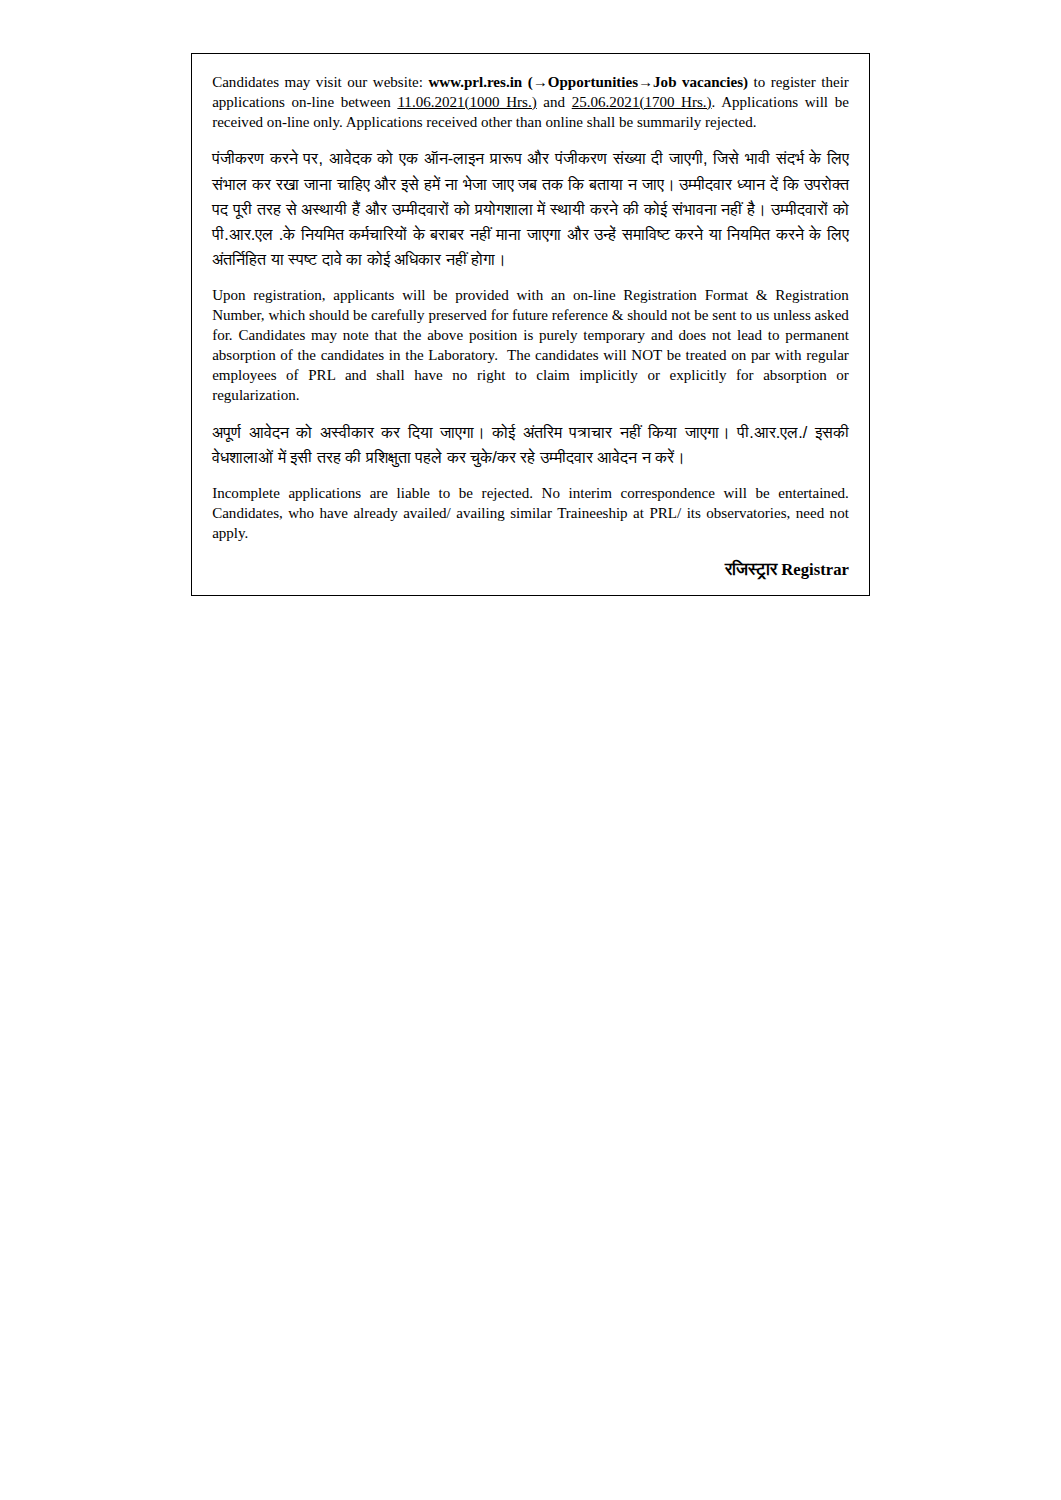Candidates may visit our website: www.prl.res.in (→Opportunities→Job vacancies) to register their applications on-line between 11.06.2021(1000 Hrs.) and 25.06.2021(1700 Hrs.). Applications will be received on-line only. Applications received other than online shall be summarily rejected.
पंजीकरण करने पर, आवेदक को एक ऑन-लाइन प्रारूप और पंजीकरण संख्या दी जाएगी, जिसे भावी संदर्भ के लिए संभाल कर रखा जाना चाहिए और इसे हमें ना भेजा जाए जब तक कि बताया न जाए। उम्मीदवार ध्यान दें कि उपरोक्त पद पूरी तरह से अस्थायी हैं और उम्मीदवारों को प्रयोगशाला में स्थायी करने की कोई संभावना नहीं है। उम्मीदवारों को पी.आर.एल .के नियमित कर्मचारियों के बराबर नहीं माना जाएगा और उन्हें समाविष्ट करने या नियमित करने के लिए अंतर्निहित या स्पष्ट दावे का कोई अधिकार नहीं होगा।
Upon registration, applicants will be provided with an on-line Registration Format & Registration Number, which should be carefully preserved for future reference & should not be sent to us unless asked for. Candidates may note that the above position is purely temporary and does not lead to permanent absorption of the candidates in the Laboratory. The candidates will NOT be treated on par with regular employees of PRL and shall have no right to claim implicitly or explicitly for absorption or regularization.
अपूर्ण आवेदन को अस्वीकार कर दिया जाएगा। कोई अंतरिम पत्राचार नहीं किया जाएगा। पी.आर.एल./ इसकी वेधशालाओं में इसी तरह की प्रशिक्षुता पहले कर चुके/कर रहे उम्मीदवार आवेदन न करें।
Incomplete applications are liable to be rejected. No interim correspondence will be entertained. Candidates, who have already availed/ availing similar Traineeship at PRL/ its observatories, need not apply.
रजिस्ट्रार Registrar